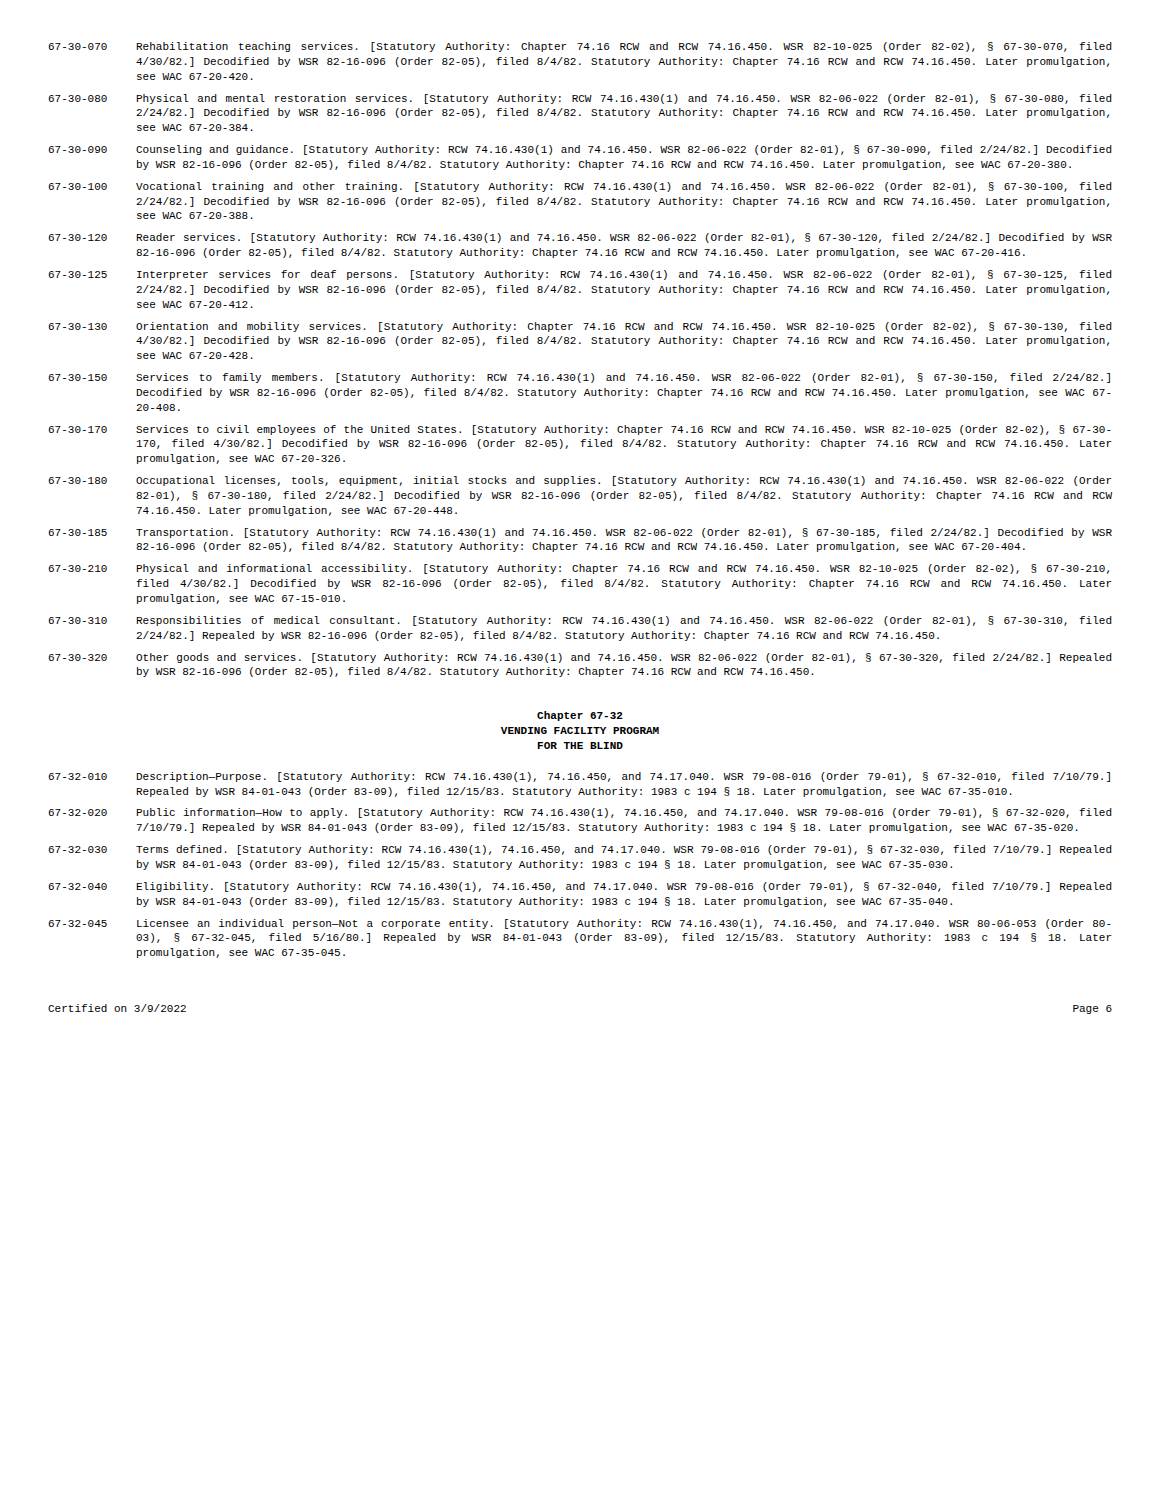| 67-30-070 | Rehabilitation teaching services. [Statutory Authority: Chapter 74.16 RCW and RCW 74.16.450. WSR 82-10-025 (Order 82-02), § 67-30-070, filed 4/30/82.] Decodified by WSR 82-16-096 (Order 82-05), filed 8/4/82. Statutory Authority: Chapter 74.16 RCW and RCW 74.16.450. Later promulgation, see WAC 67-20-420. |
| 67-30-080 | Physical and mental restoration services. [Statutory Authority: RCW 74.16.430(1) and 74.16.450. WSR 82-06-022 (Order 82-01), § 67-30-080, filed 2/24/82.] Decodified by WSR 82-16-096 (Order 82-05), filed 8/4/82. Statutory Authority: Chapter 74.16 RCW and RCW 74.16.450. Later promulgation, see WAC 67-20-384. |
| 67-30-090 | Counseling and guidance. [Statutory Authority: RCW 74.16.430(1) and 74.16.450. WSR 82-06-022 (Order 82-01), § 67-30-090, filed 2/24/82.] Decodified by WSR 82-16-096 (Order 82-05), filed 8/4/82. Statutory Authority: Chapter 74.16 RCW and RCW 74.16.450. Later promulgation, see WAC 67-20-380. |
| 67-30-100 | Vocational training and other training. [Statutory Authority: RCW 74.16.430(1) and 74.16.450. WSR 82-06-022 (Order 82-01), § 67-30-100, filed 2/24/82.] Decodified by WSR 82-16-096 (Order 82-05), filed 8/4/82. Statutory Authority: Chapter 74.16 RCW and RCW 74.16.450. Later promulgation, see WAC 67-20-388. |
| 67-30-120 | Reader services. [Statutory Authority: RCW 74.16.430(1) and 74.16.450. WSR 82-06-022 (Order 82-01), § 67-30-120, filed 2/24/82.] Decodified by WSR 82-16-096 (Order 82-05), filed 8/4/82. Statutory Authority: Chapter 74.16 RCW and RCW 74.16.450. Later promulgation, see WAC 67-20-416. |
| 67-30-125 | Interpreter services for deaf persons. [Statutory Authority: RCW 74.16.430(1) and 74.16.450. WSR 82-06-022 (Order 82-01), § 67-30-125, filed 2/24/82.] Decodified by WSR 82-16-096 (Order 82-05), filed 8/4/82. Statutory Authority: Chapter 74.16 RCW and RCW 74.16.450. Later promulgation, see WAC 67-20-412. |
| 67-30-130 | Orientation and mobility services. [Statutory Authority: Chapter 74.16 RCW and RCW 74.16.450. WSR 82-10-025 (Order 82-02), § 67-30-130, filed 4/30/82.] Decodified by WSR 82-16-096 (Order 82-05), filed 8/4/82. Statutory Authority: Chapter 74.16 RCW and RCW 74.16.450. Later promulgation, see WAC 67-20-428. |
| 67-30-150 | Services to family members. [Statutory Authority: RCW 74.16.430(1) and 74.16.450. WSR 82-06-022 (Order 82-01), § 67-30-150, filed 2/24/82.] Decodified by WSR 82-16-096 (Order 82-05), filed 8/4/82. Statutory Authority: Chapter 74.16 RCW and RCW 74.16.450. Later promulgation, see WAC 67-20-408. |
| 67-30-170 | Services to civil employees of the United States. [Statutory Authority: Chapter 74.16 RCW and RCW 74.16.450. WSR 82-10-025 (Order 82-02), § 67-30-170, filed 4/30/82.] Decodified by WSR 82-16-096 (Order 82-05), filed 8/4/82. Statutory Authority: Chapter 74.16 RCW and RCW 74.16.450. Later promulgation, see WAC 67-20-326. |
| 67-30-180 | Occupational licenses, tools, equipment, initial stocks and supplies. [Statutory Authority: RCW 74.16.430(1) and 74.16.450. WSR 82-06-022 (Order 82-01), § 67-30-180, filed 2/24/82.] Decodified by WSR 82-16-096 (Order 82-05), filed 8/4/82. Statutory Authority: Chapter 74.16 RCW and RCW 74.16.450. Later promulgation, see WAC 67-20-448. |
| 67-30-185 | Transportation. [Statutory Authority: RCW 74.16.430(1) and 74.16.450. WSR 82-06-022 (Order 82-01), § 67-30-185, filed 2/24/82.] Decodified by WSR 82-16-096 (Order 82-05), filed 8/4/82. Statutory Authority: Chapter 74.16 RCW and RCW 74.16.450. Later promulgation, see WAC 67-20-404. |
| 67-30-210 | Physical and informational accessibility. [Statutory Authority: Chapter 74.16 RCW and RCW 74.16.450. WSR 82-10-025 (Order 82-02), § 67-30-210, filed 4/30/82.] Decodified by WSR 82-16-096 (Order 82-05), filed 8/4/82. Statutory Authority: Chapter 74.16 RCW and RCW 74.16.450. Later promulgation, see WAC 67-15-010. |
| 67-30-310 | Responsibilities of medical consultant. [Statutory Authority: RCW 74.16.430(1) and 74.16.450. WSR 82-06-022 (Order 82-01), § 67-30-310, filed 2/24/82.] Repealed by WSR 82-16-096 (Order 82-05), filed 8/4/82. Statutory Authority: Chapter 74.16 RCW and RCW 74.16.450. |
| 67-30-320 | Other goods and services. [Statutory Authority: RCW 74.16.430(1) and 74.16.450. WSR 82-06-022 (Order 82-01), § 67-30-320, filed 2/24/82.] Repealed by WSR 82-16-096 (Order 82-05), filed 8/4/82. Statutory Authority: Chapter 74.16 RCW and RCW 74.16.450. |
Chapter 67-32
VENDING FACILITY PROGRAM
FOR THE BLIND
| 67-32-010 | Description—Purpose. [Statutory Authority: RCW 74.16.430(1), 74.16.450, and 74.17.040. WSR 79-08-016 (Order 79-01), § 67-32-010, filed 7/10/79.] Repealed by WSR 84-01-043 (Order 83-09), filed 12/15/83. Statutory Authority: 1983 c 194 § 18. Later promulgation, see WAC 67-35-010. |
| 67-32-020 | Public information—How to apply. [Statutory Authority: RCW 74.16.430(1), 74.16.450, and 74.17.040. WSR 79-08-016 (Order 79-01), § 67-32-020, filed 7/10/79.] Repealed by WSR 84-01-043 (Order 83-09), filed 12/15/83. Statutory Authority: 1983 c 194 § 18. Later promulgation, see WAC 67-35-020. |
| 67-32-030 | Terms defined. [Statutory Authority: RCW 74.16.430(1), 74.16.450, and 74.17.040. WSR 79-08-016 (Order 79-01), § 67-32-030, filed 7/10/79.] Repealed by WSR 84-01-043 (Order 83-09), filed 12/15/83. Statutory Authority: 1983 c 194 § 18. Later promulgation, see WAC 67-35-030. |
| 67-32-040 | Eligibility. [Statutory Authority: RCW 74.16.430(1), 74.16.450, and 74.17.040. WSR 79-08-016 (Order 79-01), § 67-32-040, filed 7/10/79.] Repealed by WSR 84-01-043 (Order 83-09), filed 12/15/83. Statutory Authority: 1983 c 194 § 18. Later promulgation, see WAC 67-35-040. |
| 67-32-045 | Licensee an individual person—Not a corporate entity. [Statutory Authority: RCW 74.16.430(1), 74.16.450, and 74.17.040. WSR 80-06-053 (Order 80-03), § 67-32-045, filed 5/16/80.] Repealed by WSR 84-01-043 (Order 83-09), filed 12/15/83. Statutory Authority: 1983 c 194 § 18. Later promulgation, see WAC 67-35-045. |
Certified on 3/9/2022 Page 6